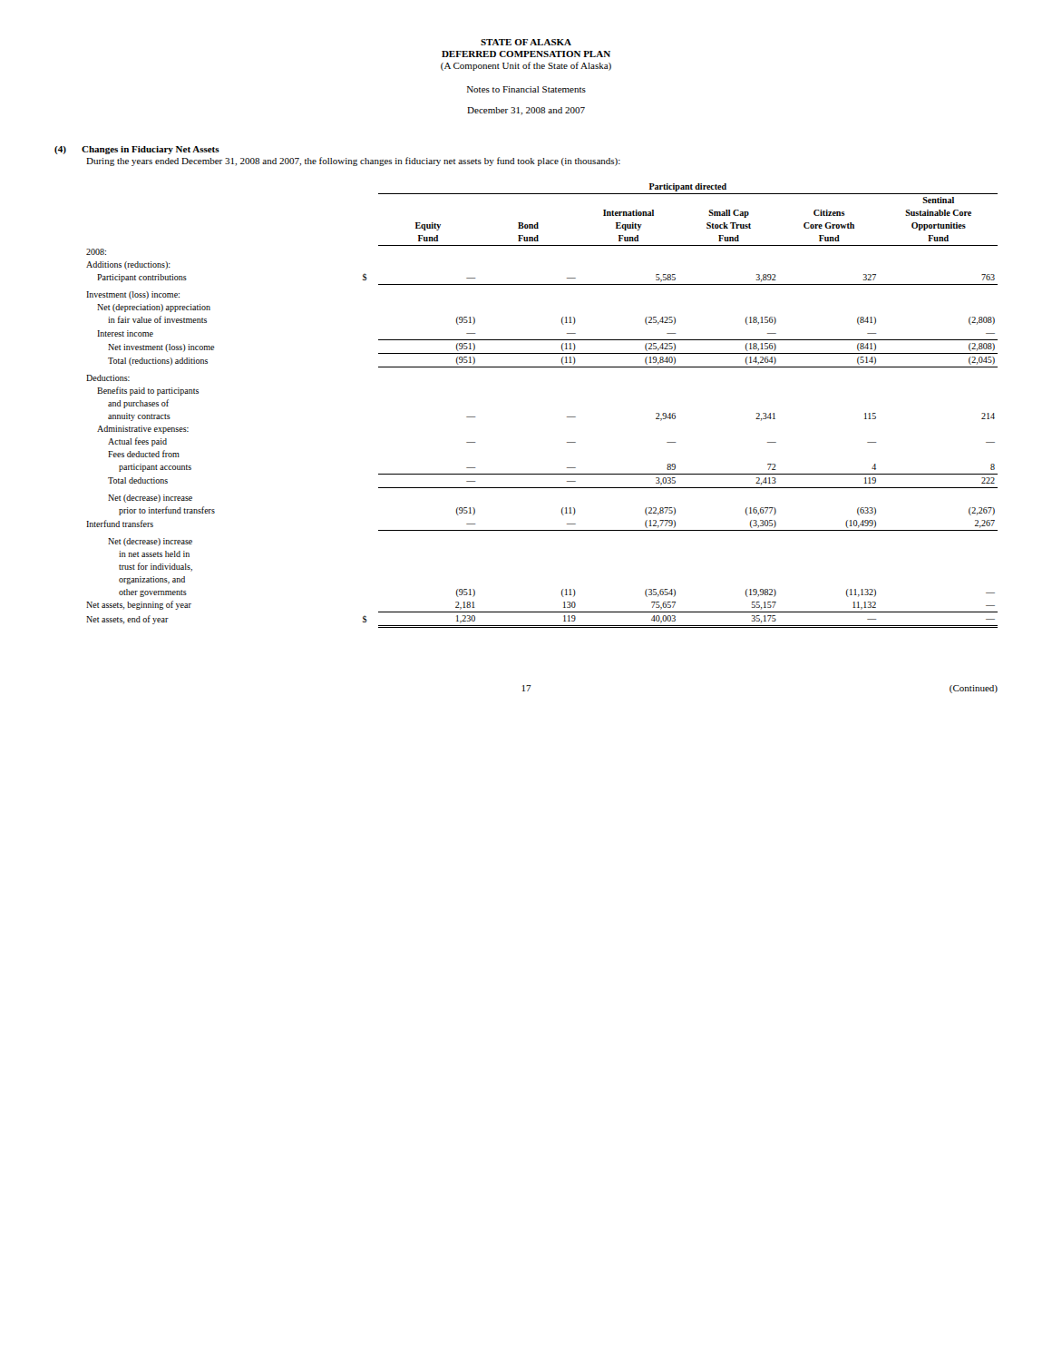STATE OF ALASKA
DEFERRED COMPENSATION PLAN
(A Component Unit of the State of Alaska)
Notes to Financial Statements
December 31, 2008 and 2007
(4) Changes in Fiduciary Net Assets
During the years ended December 31, 2008 and 2007, the following changes in fiduciary net assets by fund took place (in thousands):
| | | Participant directed |
| | | | | | | | Sentinal |
| | | | | International | Small Cap | Citizens | Sustainable Core |
| | | Equity | Bond | Equity | Stock Trust | Core Growth | Opportunities |
| | | Fund | Fund | Fund | Fund | Fund | Fund |
| 2008: | | | | | | | |
| Additions (reductions): | | | | | | | |
| Participant contributions | $ | — | — | 5,585 | 3,892 | 327 | 763 |
| Investment (loss) income: | | | | | | | |
| Net (depreciation) appreciation | | | | | | | |
| in fair value of investments | | (951) | (11) | (25,425) | (18,156) | (841) | (2,808) |
| Interest income | | — | — | — | — | — | — |
| Net investment (loss) income | | (951) | (11) | (25,425) | (18,156) | (841) | (2,808) |
| Total (reductions) additions | | (951) | (11) | (19,840) | (14,264) | (514) | (2,045) |
| Deductions: | | | | | | | |
| Benefits paid to participants | | | | | | | |
| and purchases of | | | | | | | |
| annuity contracts | | — | — | 2,946 | 2,341 | 115 | 214 |
| Administrative expenses: | | | | | | | |
| Actual fees paid | | — | — | — | — | — | — |
| Fees deducted from | | | | | | | |
| participant accounts | | — | — | 89 | 72 | 4 | 8 |
| Total deductions | | — | — | 3,035 | 2,413 | 119 | 222 |
| Net (decrease) increase | | | | | | | |
| prior to interfund transfers | | (951) | (11) | (22,875) | (16,677) | (633) | (2,267) |
| Interfund transfers | | — | — | (12,779) | (3,305) | (10,499) | 2,267 |
| Net (decrease) increase | | | | | | | |
| in net assets held in | | | | | | | |
| trust for individuals, | | | | | | | |
| organizations, and | | | | | | | |
| other governments | | (951) | (11) | (35,654) | (19,982) | (11,132) | — |
| Net assets, beginning of year | | 2,181 | 130 | 75,657 | 55,157 | 11,132 | — |
| Net assets, end of year | $ | 1,230 | 119 | 40,003 | 35,175 | — | — |
17
(Continued)